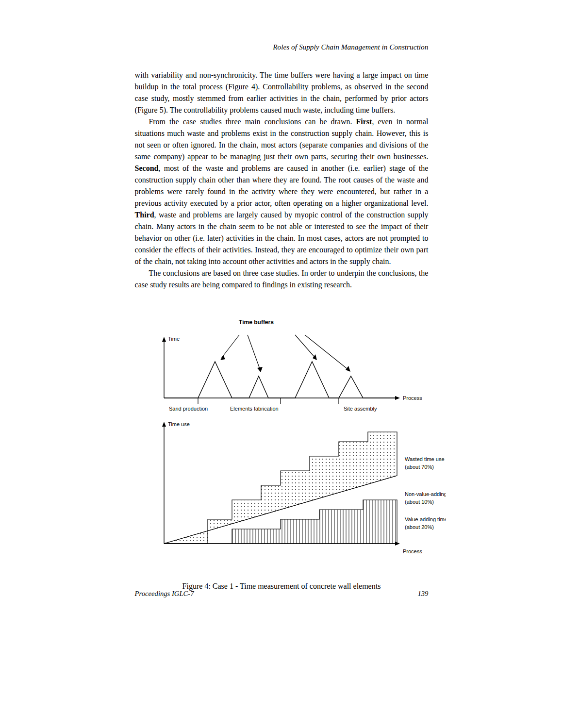Roles of Supply Chain Management in Construction
with variability and non-synchronicity. The time buffers were having a large impact on time buildup in the total process (Figure 4). Controllability problems, as observed in the second case study, mostly stemmed from earlier activities in the chain, performed by prior actors (Figure 5). The controllability problems caused much waste, including time buffers.
From the case studies three main conclusions can be drawn. First, even in normal situations much waste and problems exist in the construction supply chain. However, this is not seen or often ignored. In the chain, most actors (separate companies and divisions of the same company) appear to be managing just their own parts, securing their own businesses. Second, most of the waste and problems are caused in another (i.e. earlier) stage of the construction supply chain other than where they are found. The root causes of the waste and problems were rarely found in the activity where they were encountered, but rather in a previous activity executed by a prior actor, often operating on a higher organizational level. Third, waste and problems are largely caused by myopic control of the construction supply chain. Many actors in the chain seem to be not able or interested to see the impact of their behavior on other (i.e. later) activities in the chain. In most cases, actors are not prompted to consider the effects of their activities. Instead, they are encouraged to optimize their own part of the chain, not taking into account other activities and actors in the supply chain.
The conclusions are based on three case studies. In order to underpin the conclusions, the case study results are being compared to findings in existing research.
Time buffers Time Process Sand production Elements fabrication Site assembly Time use Process Wasted time use (about 70%) Non-value-adding time use (about 10%) Value-adding time use (about 20%)
Figure 4: Case 1 - Time measurement of concrete wall elements
Proceedings IGLC-7 139